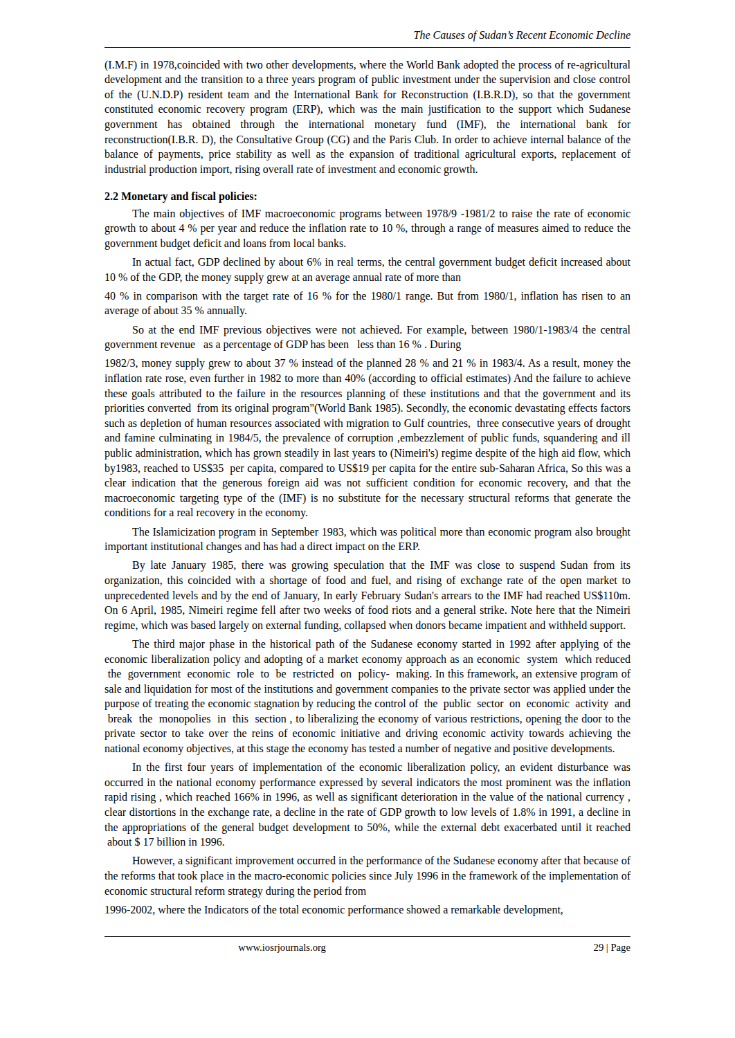The Causes of Sudan’s Recent Economic Decline
(I.M.F) in 1978,coincided with two other developments, where the World Bank adopted the process of re-agricultural development and the transition to a three years program of public investment under the supervision and close control of the (U.N.D.P) resident team and the International Bank for Reconstruction (I.B.R.D), so that the government constituted economic recovery program (ERP), which was the main justification to the support which Sudanese government has obtained through the international monetary fund (IMF), the international bank for reconstruction(I.B.R. D), the Consultative Group (CG) and the Paris Club. In order to achieve internal balance of the balance of payments, price stability as well as the expansion of traditional agricultural exports, replacement of industrial production import, rising overall rate of investment and economic growth.
2.2 Monetary and fiscal policies:
The main objectives of IMF macroeconomic programs between 1978/9 -1981/2 to raise the rate of economic growth to about 4 % per year and reduce the inflation rate to 10 %, through a range of measures aimed to reduce the government budget deficit and loans from local banks.
In actual fact, GDP declined by about 6% in real terms, the central government budget deficit increased about 10 % of the GDP, the money supply grew at an average annual rate of more than
40 % in comparison with the target rate of 16 % for the 1980/1 range. But from 1980/1, inflation has risen to an average of about 35 % annually.
So at the end IMF previous objectives were not achieved. For example, between 1980/1-1983/4 the central government revenue as a percentage of GDP has been less than 16 % . During
1982/3, money supply grew to about 37 % instead of the planned 28 % and 21 % in 1983/4. As a result, money the inflation rate rose, even further in 1982 to more than 40% (according to official estimates) And the failure to achieve these goals attributed to the failure in the resources planning of these institutions and that the government and its priorities converted from its original program"(World Bank 1985). Secondly, the economic devastating effects factors such as depletion of human resources associated with migration to Gulf countries, three consecutive years of drought and famine culminating in 1984/5, the prevalence of corruption ,embezzlement of public funds, squandering and ill public administration, which has grown steadily in last years to (Nimeiri's) regime despite of the high aid flow, which by1983, reached to US$35 per capita, compared to US$19 per capita for the entire sub-Saharan Africa, So this was a clear indication that the generous foreign aid was not sufficient condition for economic recovery, and that the macroeconomic targeting type of the (IMF) is no substitute for the necessary structural reforms that generate the conditions for a real recovery in the economy.
The Islamicization program in September 1983, which was political more than economic program also brought important institutional changes and has had a direct impact on the ERP.
By late January 1985, there was growing speculation that the IMF was close to suspend Sudan from its organization, this coincided with a shortage of food and fuel, and rising of exchange rate of the open market to unprecedented levels and by the end of January, In early February Sudan's arrears to the IMF had reached US$110m. On 6 April, 1985, Nimeiri regime fell after two weeks of food riots and a general strike. Note here that the Nimeiri regime, which was based largely on external funding, collapsed when donors became impatient and withheld support.
The third major phase in the historical path of the Sudanese economy started in 1992 after applying of the economic liberalization policy and adopting of a market economy approach as an economic system which reduced the government economic role to be restricted on policy- making. In this framework, an extensive program of sale and liquidation for most of the institutions and government companies to the private sector was applied under the purpose of treating the economic stagnation by reducing the control of the public sector on economic activity and break the monopolies in this section , to liberalizing the economy of various restrictions, opening the door to the private sector to take over the reins of economic initiative and driving economic activity towards achieving the national economy objectives, at this stage the economy has tested a number of negative and positive developments.
In the first four years of implementation of the economic liberalization policy, an evident disturbance was occurred in the national economy performance expressed by several indicators the most prominent was the inflation rapid rising , which reached 166% in 1996, as well as significant deterioration in the value of the national currency , clear distortions in the exchange rate, a decline in the rate of GDP growth to low levels of 1.8% in 1991, a decline in the appropriations of the general budget development to 50%, while the external debt exacerbated until it reached about $ 17 billion in 1996.
However, a significant improvement occurred in the performance of the Sudanese economy after that because of the reforms that took place in the macro-economic policies since July 1996 in the framework of the implementation of economic structural reform strategy during the period from
1996-2002, where the Indicators of the total economic performance showed a remarkable development,
www.iosrjournals.org 29 | Page